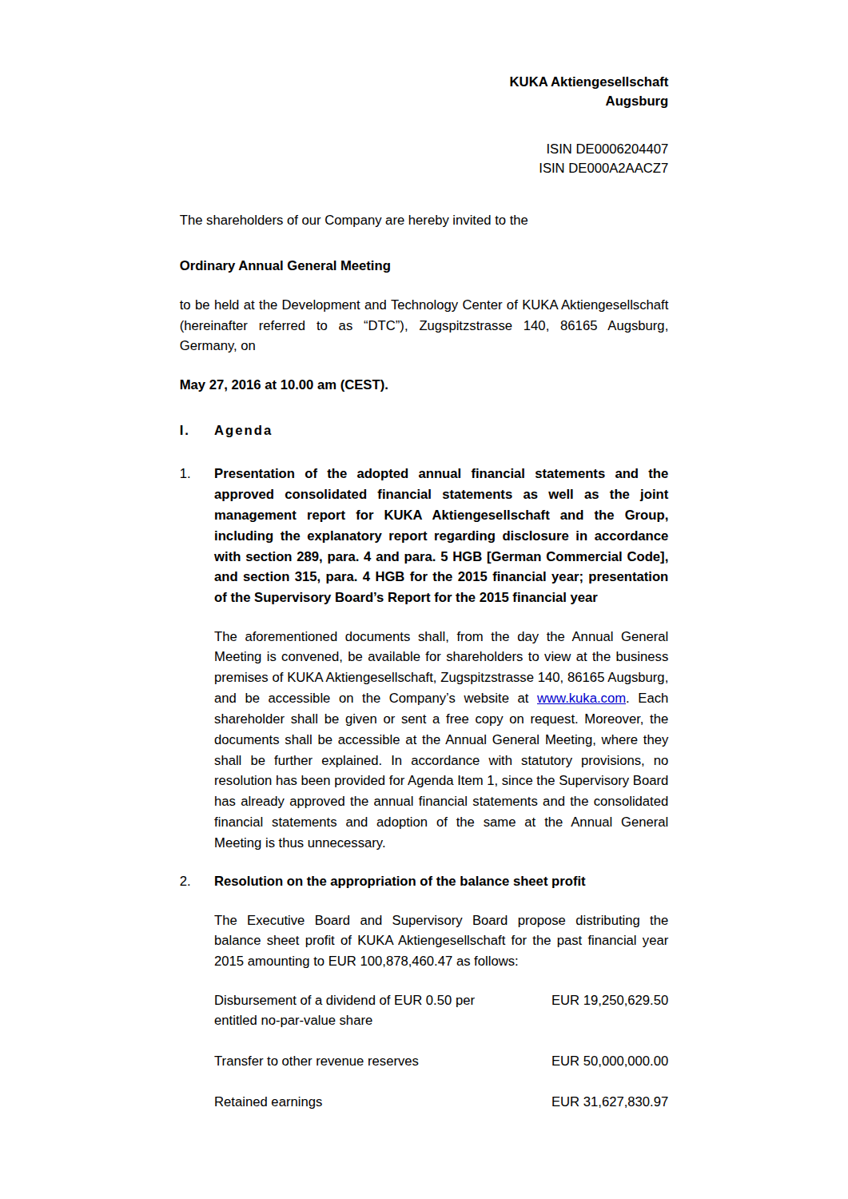KUKA Aktiengesellschaft
Augsburg
ISIN DE0006204407
ISIN DE000A2AACZ7
The shareholders of our Company are hereby invited to the
Ordinary Annual General Meeting
to be held at the Development and Technology Center of KUKA Aktiengesellschaft (hereinafter referred to as “DTC”), Zugspitzstrasse 140, 86165 Augsburg, Germany, on
May 27, 2016 at 10.00 am (CEST).
I. Agenda
1.
Presentation of the adopted annual financial statements and the approved consolidated financial statements as well as the joint management report for KUKA Aktiengesellschaft and the Group, including the explanatory report regarding disclosure in accordance with section 289, para. 4 and para. 5 HGB [German Commercial Code], and section 315, para. 4 HGB for the 2015 financial year; presentation of the Supervisory Board’s Report for the 2015 financial year
The aforementioned documents shall, from the day the Annual General Meeting is convened, be available for shareholders to view at the business premises of KUKA Aktiengesellschaft, Zugspitzstrasse 140, 86165 Augsburg, and be accessible on the Company’s website at www.kuka.com. Each shareholder shall be given or sent a free copy on request. Moreover, the documents shall be accessible at the Annual General Meeting, where they shall be further explained. In accordance with statutory provisions, no resolution has been provided for Agenda Item 1, since the Supervisory Board has already approved the annual financial statements and the consolidated financial statements and adoption of the same at the Annual General Meeting is thus unnecessary.
2.
Resolution on the appropriation of the balance sheet profit
The Executive Board and Supervisory Board propose distributing the balance sheet profit of KUKA Aktiengesellschaft for the past financial year 2015 amounting to EUR 100,878,460.47 as follows:
| Disbursement of a dividend of EUR 0.50 per entitled no-par-value share | EUR 19,250,629.50 |
| Transfer to other revenue reserves | EUR 50,000,000.00 |
| Retained earnings | EUR 31,627,830.97 |